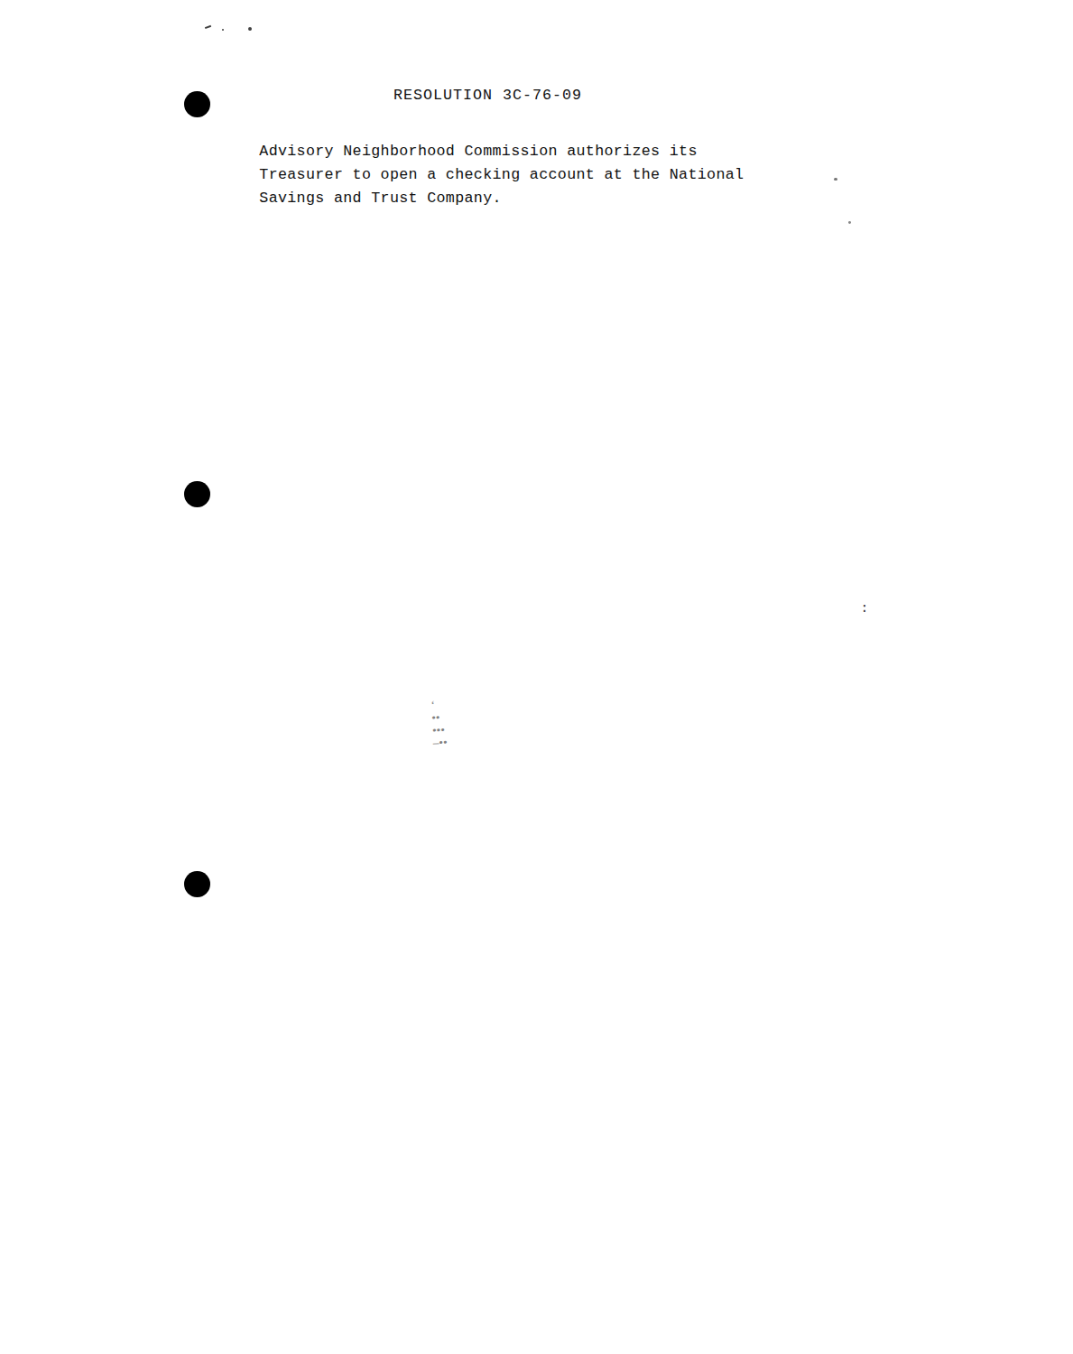:
RESOLUTION 3C-76-09
Advisory Neighborhood Commission authorizes its Treasurer to open a checking account at the National Savings and Trust Company.
‘ •• ••• –••